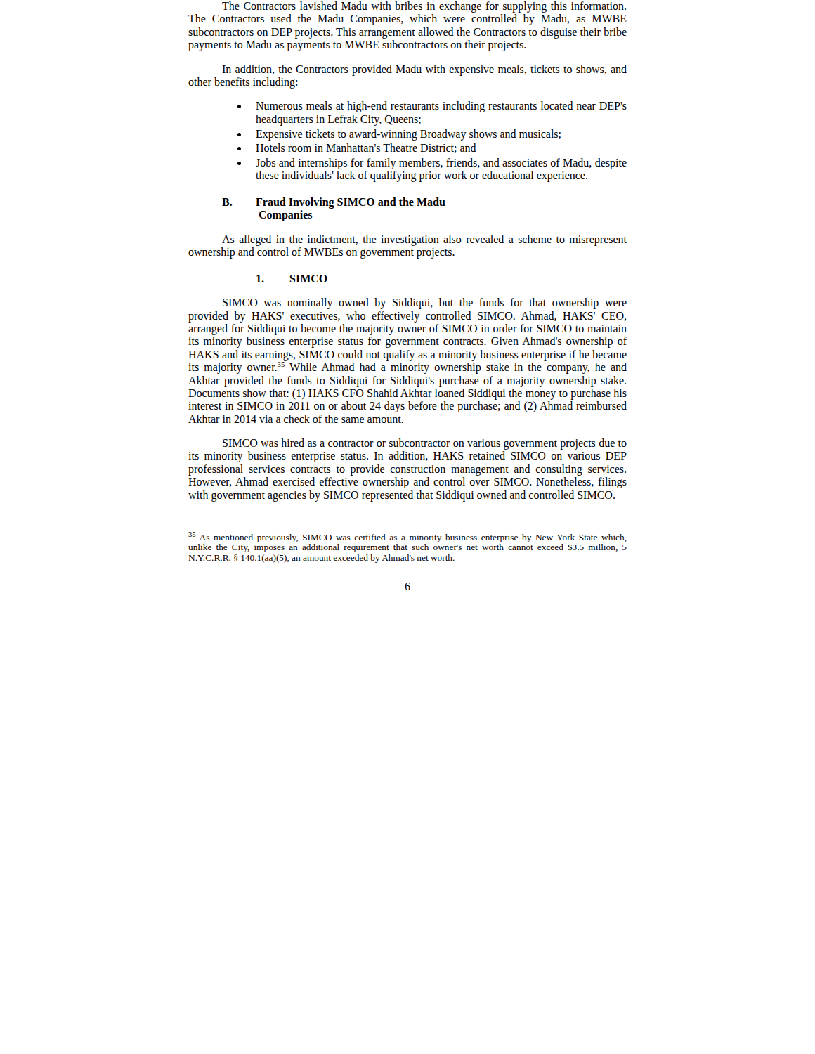The Contractors lavished Madu with bribes in exchange for supplying this information. The Contractors used the Madu Companies, which were controlled by Madu, as MWBE subcontractors on DEP projects. This arrangement allowed the Contractors to disguise their bribe payments to Madu as payments to MWBE subcontractors on their projects.
In addition, the Contractors provided Madu with expensive meals, tickets to shows, and other benefits including:
Numerous meals at high-end restaurants including restaurants located near DEP's headquarters in Lefrak City, Queens;
Expensive tickets to award-winning Broadway shows and musicals;
Hotels room in Manhattan's Theatre District; and
Jobs and internships for family members, friends, and associates of Madu, despite these individuals' lack of qualifying prior work or educational experience.
B. Fraud Involving SIMCO and the Madu
Companies
As alleged in the indictment, the investigation also revealed a scheme to misrepresent ownership and control of MWBEs on government projects.
1. SIMCO
SIMCO was nominally owned by Siddiqui, but the funds for that ownership were provided by HAKS' executives, who effectively controlled SIMCO. Ahmad, HAKS' CEO, arranged for Siddiqui to become the majority owner of SIMCO in order for SIMCO to maintain its minority business enterprise status for government contracts. Given Ahmad's ownership of HAKS and its earnings, SIMCO could not qualify as a minority business enterprise if he became its majority owner.35 While Ahmad had a minority ownership stake in the company, he and Akhtar provided the funds to Siddiqui for Siddiqui's purchase of a majority ownership stake. Documents show that: (1) HAKS CFO Shahid Akhtar loaned Siddiqui the money to purchase his interest in SIMCO in 2011 on or about 24 days before the purchase; and (2) Ahmad reimbursed Akhtar in 2014 via a check of the same amount.
SIMCO was hired as a contractor or subcontractor on various government projects due to its minority business enterprise status. In addition, HAKS retained SIMCO on various DEP professional services contracts to provide construction management and consulting services. However, Ahmad exercised effective ownership and control over SIMCO. Nonetheless, filings with government agencies by SIMCO represented that Siddiqui owned and controlled SIMCO.
35 As mentioned previously, SIMCO was certified as a minority business enterprise by New York State which, unlike the City, imposes an additional requirement that such owner's net worth cannot exceed $3.5 million, 5 N.Y.C.R.R. § 140.1(aa)(5), an amount exceeded by Ahmad's net worth.
6